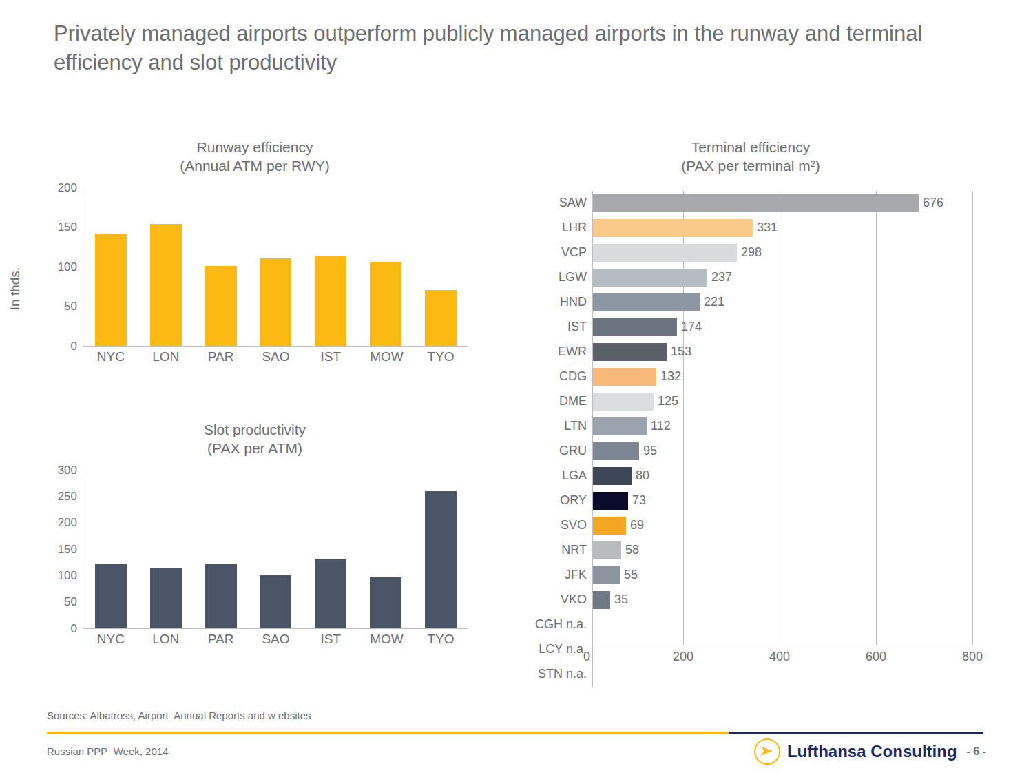Privately managed airports outperform publicly managed airports in the runway and terminal efficiency and slot productivity
Runway efficiency
(Annual ATM per RWY)
In thds.
200 150 100 50 0
NYC LON PAR SAO IST MOW TYO
Slot productivity
(PAX per ATM)
300 250 200 150 100 50 0
NYC LON PAR SAO IST MOW TYO
Terminal efficiency
(PAX per terminal m²)
SAW
676
LHR
331
VCP
298
LGW
237
HND
221
IST
174
EWR
153
CDG
132
DME
125
LTN
112
GRU
95
LGA
80
ORY
73
SVO
69
NRT
58
JFK
55
VKO
35
CGH n.a.
LCY n.a.
STN n.a.
0 200 400 600 800
Sources: Albatross, Airport Annual Reports and w ebsites
Russian PPP Week, 2014
Lufthansa Consulting
- 6 -